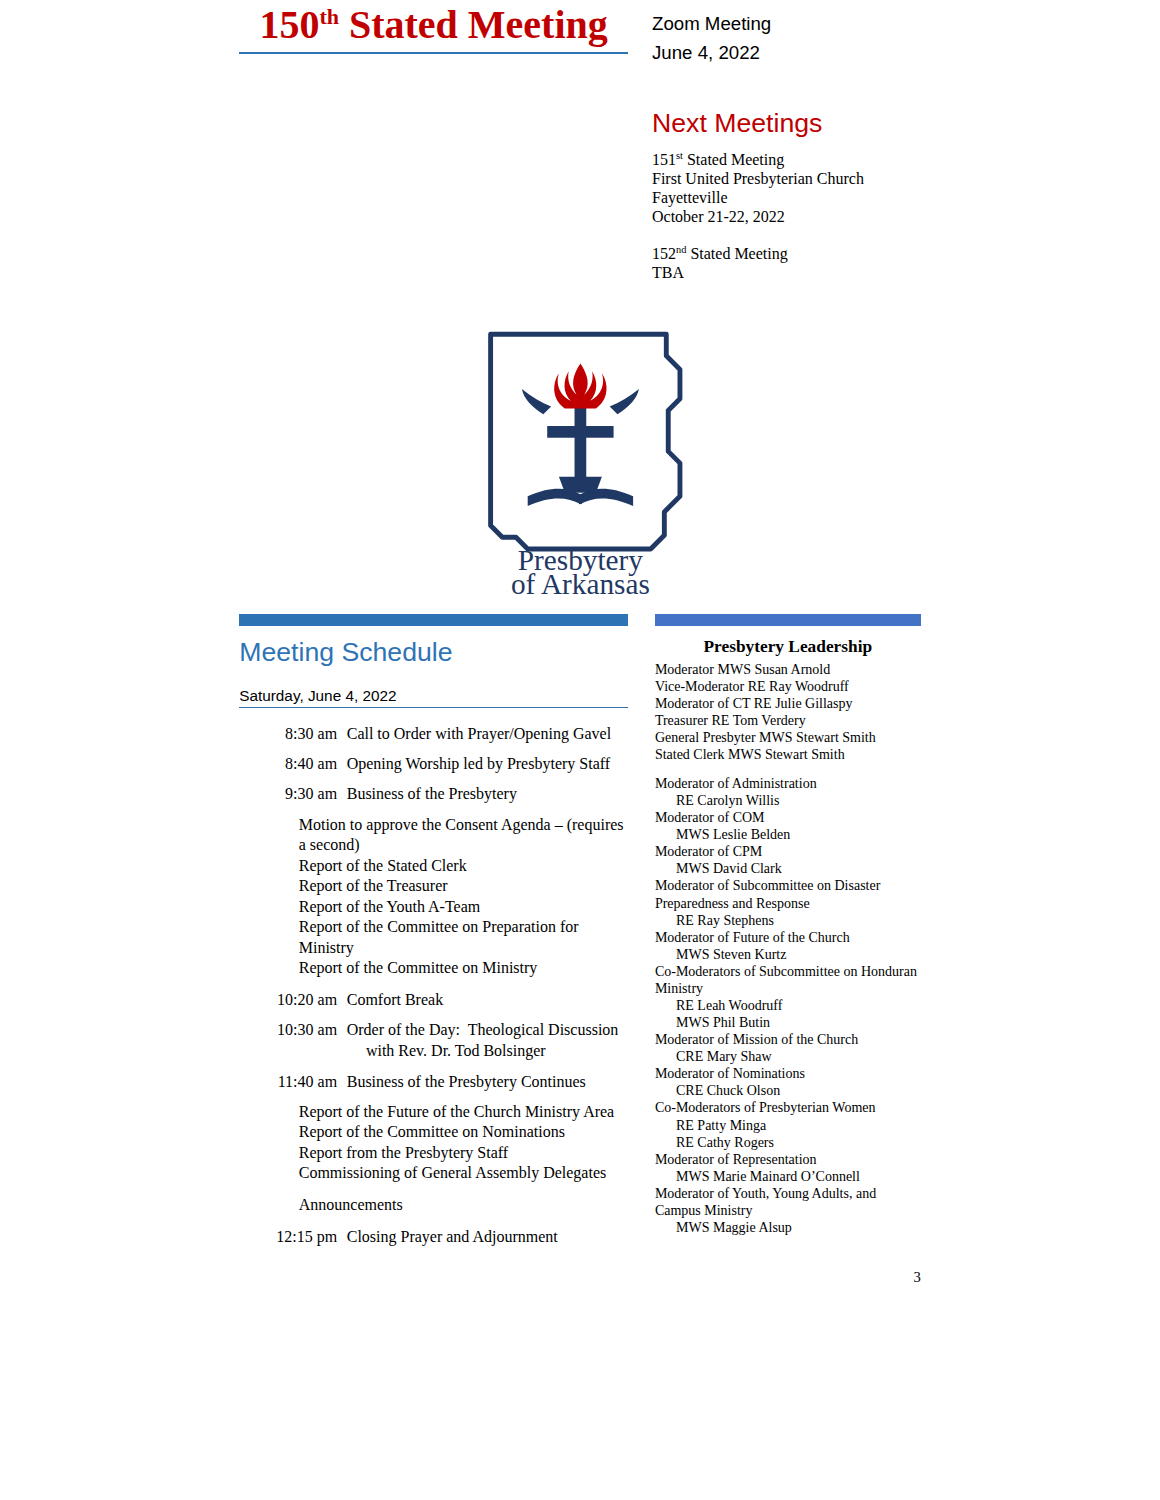150th Stated Meeting
Zoom Meeting
June 4, 2022
Next Meetings
151st Stated Meeting
First United Presbyterian Church
Fayetteville
October 21-22, 2022
152nd Stated Meeting
TBA
Presbytery of Arkansas
Meeting Schedule
Saturday, June 4, 2022
8:30 am
Call to Order with Prayer/Opening Gavel
8:40 am
Opening Worship led by Presbytery Staff
9:30 am
Business of the Presbytery
Motion to approve the Consent Agenda – (requires a second)
Report of the Stated Clerk
Report of the Treasurer
Report of the Youth A-Team
Report of the Committee on Preparation for Ministry
Report of the Committee on Ministry
10:20 am
Comfort Break
10:30 am
Order of the Day: Theological Discussion
with Rev. Dr. Tod Bolsinger
11:40 am
Business of the Presbytery Continues
Report of the Future of the Church Ministry Area
Report of the Committee on Nominations
Report from the Presbytery Staff
Commissioning of General Assembly Delegates
Announcements
12:15 pm
Closing Prayer and Adjournment
Presbytery Leadership
Moderator MWS Susan Arnold
Vice-Moderator RE Ray Woodruff
Moderator of CT RE Julie Gillaspy
Treasurer RE Tom Verdery
General Presbyter MWS Stewart Smith
Stated Clerk MWS Stewart Smith
Moderator of Administration
RE Carolyn Willis
Moderator of COM
MWS Leslie Belden
Moderator of CPM
MWS David Clark
Moderator of Subcommittee on Disaster Preparedness and Response
RE Ray Stephens
Moderator of Future of the Church
MWS Steven Kurtz
Co-Moderators of Subcommittee on Honduran Ministry
RE Leah Woodruff
MWS Phil Butin
Moderator of Mission of the Church
CRE Mary Shaw
Moderator of Nominations
CRE Chuck Olson
Co-Moderators of Presbyterian Women
RE Patty Minga
RE Cathy Rogers
Moderator of Representation
MWS Marie Mainard O’Connell
Moderator of Youth, Young Adults, and Campus Ministry
MWS Maggie Alsup
3